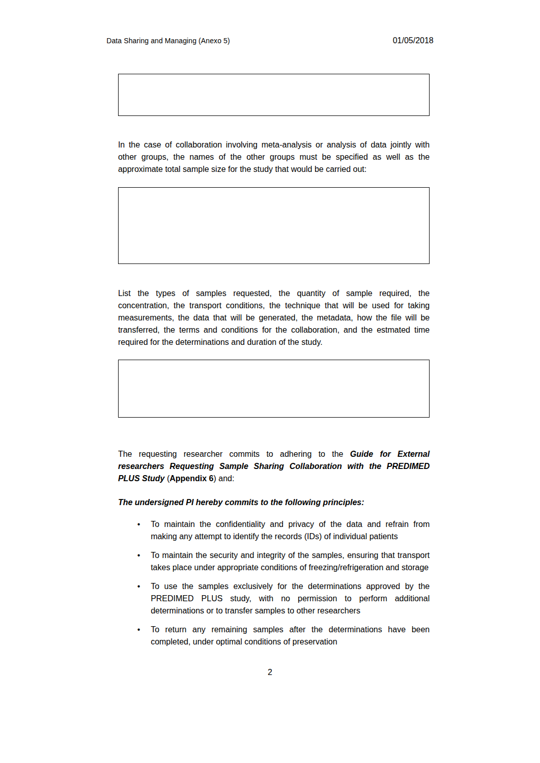Data Sharing and Managing (Anexo 5)
01/05/2018
In the case of collaboration involving meta-analysis or analysis of data jointly with other groups, the names of the other groups must be specified as well as the approximate total sample size for the study that would be carried out:
List the types of samples requested, the quantity of sample required, the concentration, the transport conditions, the technique that will be used for taking measurements, the data that will be generated, the metadata, how the file will be transferred, the terms and conditions for the collaboration, and the estmated time required for the determinations and duration of the study.
The requesting researcher commits to adhering to the Guide for External researchers Requesting Sample Sharing Collaboration with the PREDIMED PLUS Study (Appendix 6) and:
The undersigned PI hereby commits to the following principles:
To maintain the confidentiality and privacy of the data and refrain from making any attempt to identify the records (IDs) of individual patients
To maintain the security and integrity of the samples, ensuring that transport takes place under appropriate conditions of freezing/refrigeration and storage
To use the samples exclusively for the determinations approved by the PREDIMED PLUS study, with no permission to perform additional determinations or to transfer samples to other researchers
To return any remaining samples after the determinations have been completed, under optimal conditions of preservation
2